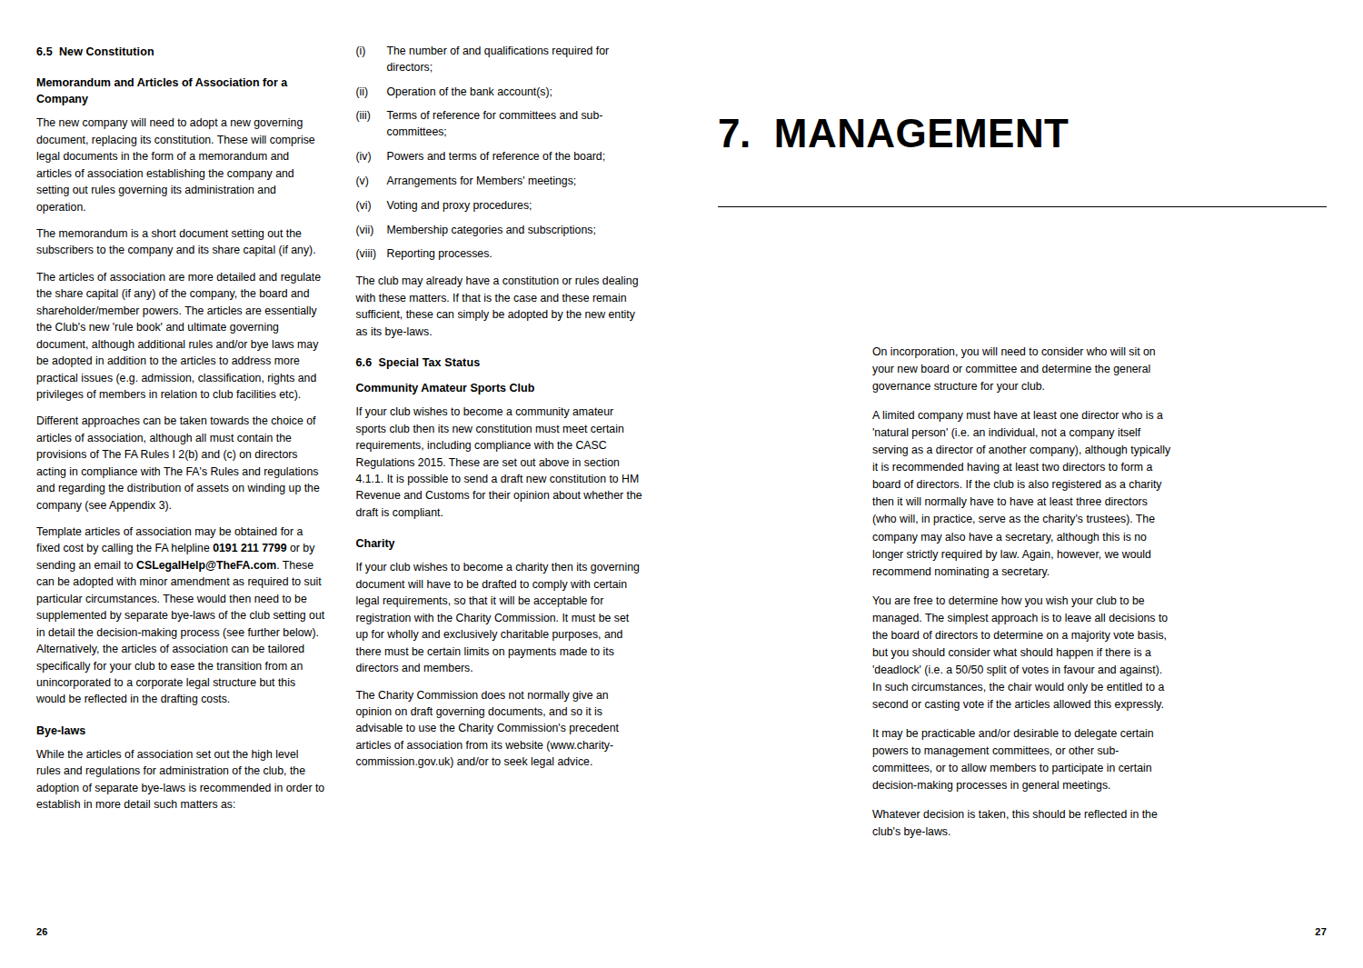6.5 New Constitution
Memorandum and Articles of Association for a Company
The new company will need to adopt a new governing document, replacing its constitution. These will comprise legal documents in the form of a memorandum and articles of association establishing the company and setting out rules governing its administration and operation.
The memorandum is a short document setting out the subscribers to the company and its share capital (if any).
The articles of association are more detailed and regulate the share capital (if any) of the company, the board and shareholder/member powers. The articles are essentially the Club's new 'rule book' and ultimate governing document, although additional rules and/or bye laws may be adopted in addition to the articles to address more practical issues (e.g. admission, classification, rights and privileges of members in relation to club facilities etc).
Different approaches can be taken towards the choice of articles of association, although all must contain the provisions of The FA Rules I 2(b) and (c) on directors acting in compliance with The FA's Rules and regulations and regarding the distribution of assets on winding up the company (see Appendix 3).
Template articles of association may be obtained for a fixed cost by calling the FA helpline 0191 211 7799 or by sending an email to CSLegalHelp@TheFA.com. These can be adopted with minor amendment as required to suit particular circumstances. These would then need to be supplemented by separate bye-laws of the club setting out in detail the decision-making process (see further below). Alternatively, the articles of association can be tailored specifically for your club to ease the transition from an unincorporated to a corporate legal structure but this would be reflected in the drafting costs.
Bye-laws
While the articles of association set out the high level rules and regulations for administration of the club, the adoption of separate bye-laws is recommended in order to establish in more detail such matters as:
(i) The number of and qualifications required for directors;
(ii) Operation of the bank account(s);
(iii) Terms of reference for committees and sub-committees;
(iv) Powers and terms of reference of the board;
(v) Arrangements for Members' meetings;
(vi) Voting and proxy procedures;
(vii) Membership categories and subscriptions;
(viii) Reporting processes.
The club may already have a constitution or rules dealing with these matters. If that is the case and these remain sufficient, these can simply be adopted by the new entity as its bye-laws.
6.6 Special Tax Status
Community Amateur Sports Club
If your club wishes to become a community amateur sports club then its new constitution must meet certain requirements, including compliance with the CASC Regulations 2015. These are set out above in section 4.1.1. It is possible to send a draft new constitution to HM Revenue and Customs for their opinion about whether the draft is compliant.
Charity
If your club wishes to become a charity then its governing document will have to be drafted to comply with certain legal requirements, so that it will be acceptable for registration with the Charity Commission. It must be set up for wholly and exclusively charitable purposes, and there must be certain limits on payments made to its directors and members.
The Charity Commission does not normally give an opinion on draft governing documents, and so it is advisable to use the Charity Commission's precedent articles of association from its website (www.charity-commission.gov.uk) and/or to seek legal advice.
26
7.
MANAGEMENT
On incorporation, you will need to consider who will sit on your new board or committee and determine the general governance structure for your club.
A limited company must have at least one director who is a 'natural person' (i.e. an individual, not a company itself serving as a director of another company), although typically it is recommended having at least two directors to form a board of directors. If the club is also registered as a charity then it will normally have to have at least three directors (who will, in practice, serve as the charity's trustees). The company may also have a secretary, although this is no longer strictly required by law. Again, however, we would recommend nominating a secretary.
You are free to determine how you wish your club to be managed. The simplest approach is to leave all decisions to the board of directors to determine on a majority vote basis, but you should consider what should happen if there is a 'deadlock' (i.e. a 50/50 split of votes in favour and against). In such circumstances, the chair would only be entitled to a second or casting vote if the articles allowed this expressly.
It may be practicable and/or desirable to delegate certain powers to management committees, or other sub-committees, or to allow members to participate in certain decision-making processes in general meetings.
Whatever decision is taken, this should be reflected in the club's bye-laws.
27